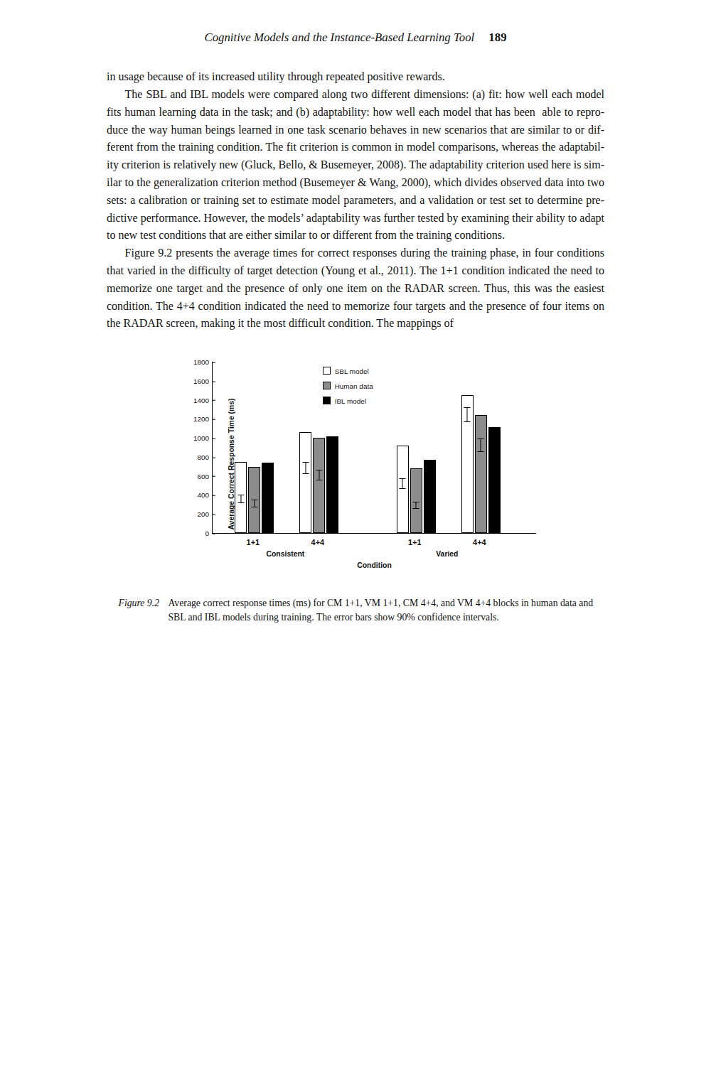Cognitive Models and the Instance-Based Learning Tool 189
in usage because of its increased utility through repeated positive rewards.
The SBL and IBL models were compared along two different dimensions: (a) fit: how well each model fits human learning data in the task; and (b) adaptability: how well each model that has been able to reproduce the way human beings learned in one task scenario behaves in new scenarios that are similar to or different from the training condition. The fit criterion is common in model comparisons, whereas the adaptability criterion is relatively new (Gluck, Bello, & Busemeyer, 2008). The adaptability criterion used here is similar to the generalization criterion method (Busemeyer & Wang, 2000), which divides observed data into two sets: a calibration or training set to estimate model parameters, and a validation or test set to determine predictive performance. However, the models’ adaptability was further tested by examining their ability to adapt to new test conditions that are either similar to or different from the training conditions.
Figure 9.2 presents the average times for correct responses during the training phase, in four conditions that varied in the difficulty of target detection (Young et al., 2011). The 1+1 condition indicated the need to memorize one target and the presence of only one item on the RADAR screen. Thus, this was the easiest condition. The 4+4 condition indicated the need to memorize four targets and the presence of four items on the RADAR screen, making it the most difficult condition. The mappings of
Average Correct Response Time (ms)
1800
1600
1400
1200
1000
800
600
400
200
0
SBL model
Human data
IBL model
1+1
4+4
Consistent
1+1
4+4
Varied
Condition
Figure 9.2 Average correct response times (ms) for CM 1+1, VM 1+1, CM 4+4, and VM 4+4 blocks in human data and SBL and IBL models during training. The error bars show 90% confidence intervals.